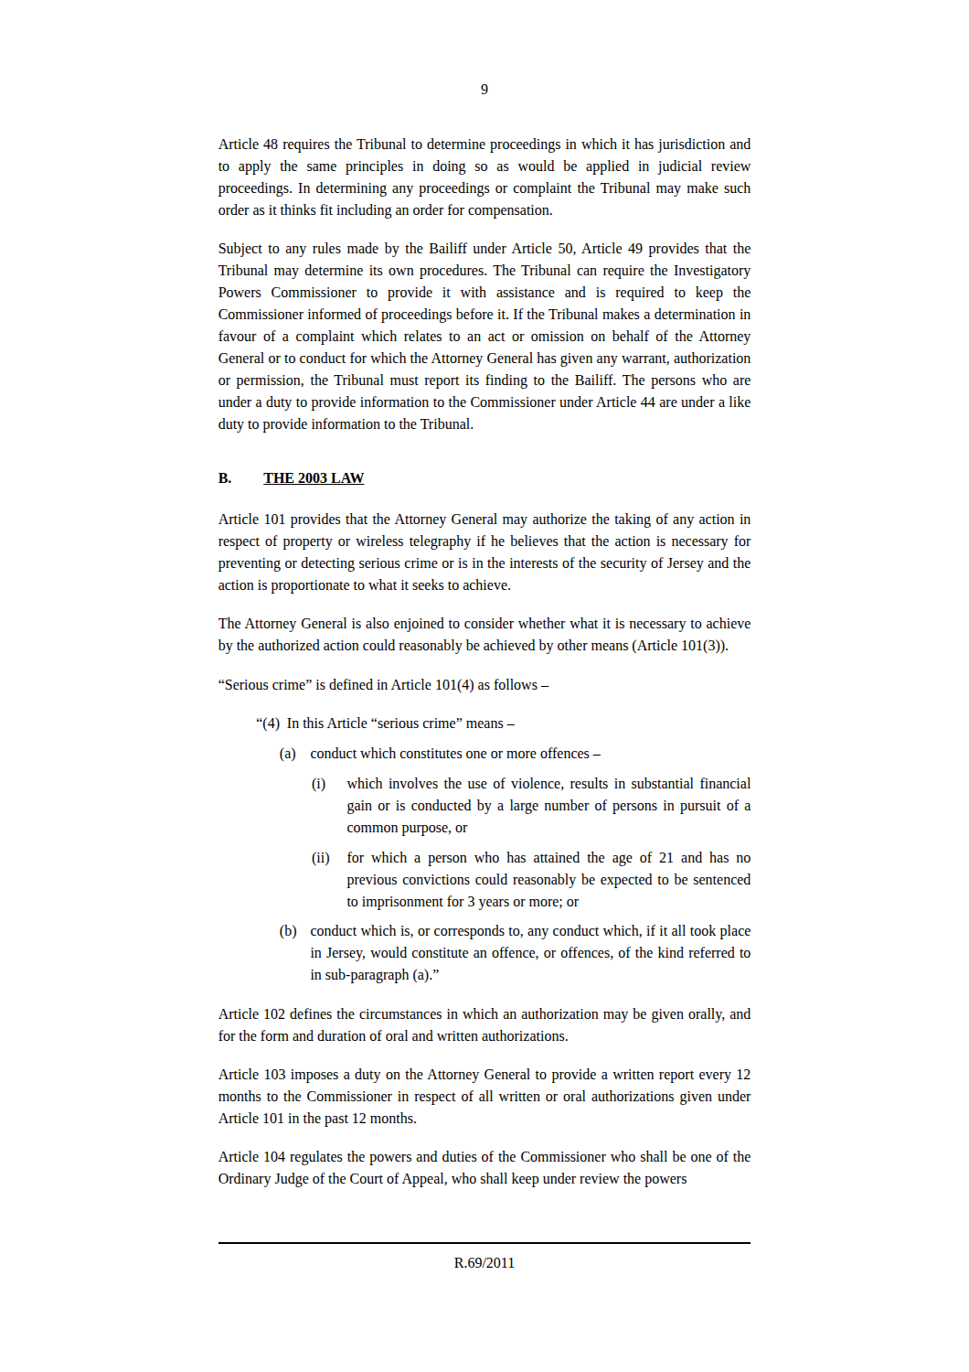9
Article 48 requires the Tribunal to determine proceedings in which it has jurisdiction and to apply the same principles in doing so as would be applied in judicial review proceedings. In determining any proceedings or complaint the Tribunal may make such order as it thinks fit including an order for compensation.
Subject to any rules made by the Bailiff under Article 50, Article 49 provides that the Tribunal may determine its own procedures. The Tribunal can require the Investigatory Powers Commissioner to provide it with assistance and is required to keep the Commissioner informed of proceedings before it. If the Tribunal makes a determination in favour of a complaint which relates to an act or omission on behalf of the Attorney General or to conduct for which the Attorney General has given any warrant, authorization or permission, the Tribunal must report its finding to the Bailiff. The persons who are under a duty to provide information to the Commissioner under Article 44 are under a like duty to provide information to the Tribunal.
B. THE 2003 LAW
Article 101 provides that the Attorney General may authorize the taking of any action in respect of property or wireless telegraphy if he believes that the action is necessary for preventing or detecting serious crime or is in the interests of the security of Jersey and the action is proportionate to what it seeks to achieve.
The Attorney General is also enjoined to consider whether what it is necessary to achieve by the authorized action could reasonably be achieved by other means (Article 101(3)).
“Serious crime” is defined in Article 101(4) as follows –
“(4) In this Article “serious crime” means –
(a) conduct which constitutes one or more offences –
(i) which involves the use of violence, results in substantial financial gain or is conducted by a large number of persons in pursuit of a common purpose, or
(ii) for which a person who has attained the age of 21 and has no previous convictions could reasonably be expected to be sentenced to imprisonment for 3 years or more; or
(b) conduct which is, or corresponds to, any conduct which, if it all took place in Jersey, would constitute an offence, or offences, of the kind referred to in sub-paragraph (a).”
Article 102 defines the circumstances in which an authorization may be given orally, and for the form and duration of oral and written authorizations.
Article 103 imposes a duty on the Attorney General to provide a written report every 12 months to the Commissioner in respect of all written or oral authorizations given under Article 101 in the past 12 months.
Article 104 regulates the powers and duties of the Commissioner who shall be one of the Ordinary Judge of the Court of Appeal, who shall keep under review the powers
R.69/2011